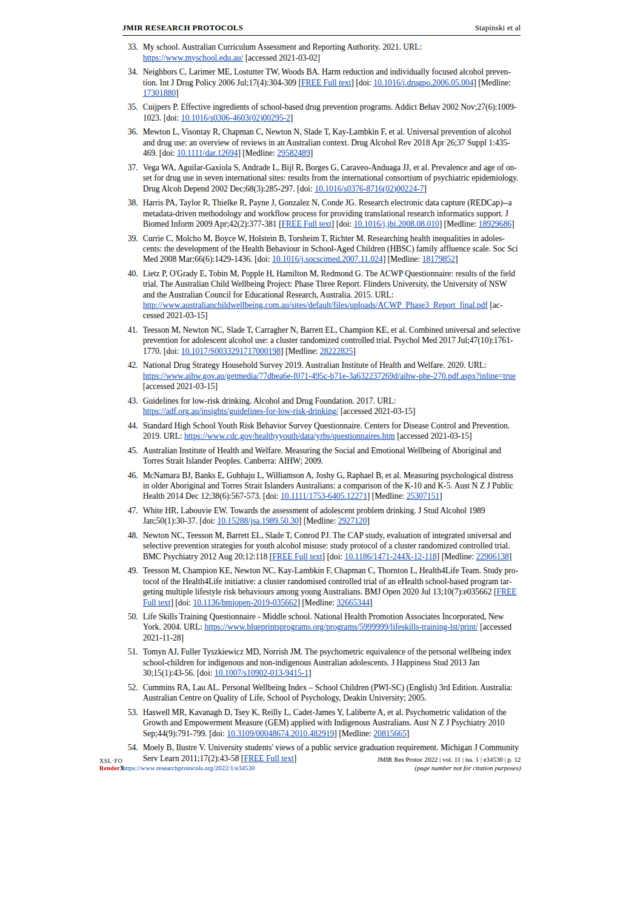JMIR RESEARCH PROTOCOLS
Stapinski et al
33.
My school. Australian Curriculum Assessment and Reporting Authority. 2021. URL: https://www.myschool.edu.au/ [accessed 2021-03-02]
34.
Neighbors C, Larimer ME, Lostutter TW, Woods BA. Harm reduction and individually focused alcohol prevention. Int J Drug Policy 2006 Jul;17(4):304-309 [FREE Full text] [doi: 10.1016/j.drugpo.2006.05.004] [Medline: 17301880]
35.
Cuijpers P. Effective ingredients of school-based drug prevention programs. Addict Behav 2002 Nov;27(6):1009-1023. [doi: 10.1016/s0306-4603(02)00295-2]
36.
Mewton L, Visontay R, Chapman C, Newton N, Slade T, Kay-Lambkin F, et al. Universal prevention of alcohol and drug use: an overview of reviews in an Australian context. Drug Alcohol Rev 2018 Apr 26;37 Suppl 1:435-469. [doi: 10.1111/dar.12694] [Medline: 29582489]
37.
Vega WA, Aguilar-Gaxiola S, Andrade L, Bijl R, Borges G, Caraveo-Anduaga JJ, et al. Prevalence and age of onset for drug use in seven international sites: results from the international consortium of psychiatric epidemiology. Drug Alcoh Depend 2002 Dec;68(3):285-297. [doi: 10.1016/s0376-8716(02)00224-7]
38.
Harris PA, Taylor R, Thielke R, Payne J, Gonzalez N, Conde JG. Research electronic data capture (REDCap)--a metadata-driven methodology and workflow process for providing translational research informatics support. J Biomed Inform 2009 Apr;42(2):377-381 [FREE Full text] [doi: 10.1016/j.jbi.2008.08.010] [Medline: 18929686]
39.
Currie C, Molcho M, Boyce W, Holstein B, Torsheim T, Richter M. Researching health inequalities in adolescents: the development of the Health Behaviour in School-Aged Children (HBSC) family affluence scale. Soc Sci Med 2008 Mar;66(6):1429-1436. [doi: 10.1016/j.socscimed.2007.11.024] [Medline: 18179852]
40.
Lietz P, O'Grady E, Tobin M, Popple H, Hamilton M, Redmond G. The ACWP Questionnaire: results of the field trial. The Australian Child Wellbeing Project: Phase Three Report. Flinders University, the University of NSW and the Australian Council for Educational Research, Australia. 2015. URL: http://www.australianchildwellbeing.com.au/sites/default/files/uploads/ACWP_Phase3_Report_final.pdf [accessed 2021-03-15]
41.
Teesson M, Newton NC, Slade T, Carragher N, Barrett EL, Champion KE, et al. Combined universal and selective prevention for adolescent alcohol use: a cluster randomized controlled trial. Psychol Med 2017 Jul;47(10):1761-1770. [doi: 10.1017/S0033291717000198] [Medline: 28222825]
42.
National Drug Strategy Household Survey 2019. Australian Institute of Health and Welfare. 2020. URL: https://www.aihw.gov.au/getmedia/77dbea6e-f071-495c-b71e-3a632237269d/aihw-phe-270.pdf.aspx?inline=true [accessed 2021-03-15]
43.
Guidelines for low-risk drinking. Alcohol and Drug Foundation. 2017. URL: https://adf.org.au/insights/guidelines-for-low-risk-drinking/ [accessed 2021-03-15]
44.
Standard High School Youth Risk Behavior Survey Questionnaire. Centers for Disease Control and Prevention. 2019. URL: https://www.cdc.gov/healthyyouth/data/yrbs/questionnaires.htm [accessed 2021-03-15]
45.
Australian Institute of Health and Welfare. Measuring the Social and Emotional Wellbeing of Aboriginal and Torres Strait Islander Peoples. Canberra: AIHW; 2009.
46.
McNamara BJ, Banks E, Gubhaju L, Williamson A, Joshy G, Raphael B, et al. Measuring psychological distress in older Aboriginal and Torres Strait Islanders Australians: a comparison of the K-10 and K-5. Aust N Z J Public Health 2014 Dec 12;38(6):567-573. [doi: 10.1111/1753-6405.12271] [Medline: 25307151]
47.
White HR, Labouvie EW. Towards the assessment of adolescent problem drinking. J Stud Alcohol 1989 Jan;50(1):30-37. [doi: 10.15288/jsa.1989.50.30] [Medline: 2927120]
48.
Newton NC, Teesson M, Barrett EL, Slade T, Conrod PJ. The CAP study, evaluation of integrated universal and selective prevention strategies for youth alcohol misuse: study protocol of a cluster randomized controlled trial. BMC Psychiatry 2012 Aug 20;12:118 [FREE Full text] [doi: 10.1186/1471-244X-12-118] [Medline: 22906138]
49.
Teesson M, Champion KE, Newton NC, Kay-Lambkin F, Chapman C, Thornton L, Health4Life Team. Study protocol of the Health4Life initiative: a cluster randomised controlled trial of an eHealth school-based program targeting multiple lifestyle risk behaviours among young Australians. BMJ Open 2020 Jul 13;10(7):e035662 [FREE Full text] [doi: 10.1136/bmjopen-2019-035662] [Medline: 32665344]
50.
Life Skills Training Questionnaire - Middle school. National Health Promotion Associates Incorporated, New York. 2004. URL: https://www.blueprintsprograms.org/programs/5999999/lifeskills-training-lst/print/ [accessed 2021-11-28]
51.
Tomyn AJ, Fuller Tyszkiewicz MD, Norrish JM. The psychometric equivalence of the personal wellbeing index school-children for indigenous and non-indigenous Australian adolescents. J Happiness Stud 2013 Jan 30;15(1):43-56. [doi: 10.1007/s10902-013-9415-1]
52.
Cummins RA, Lau AL. Personal Wellbeing Index – School Children (PWI-SC) (English) 3rd Edition. Australia: Australian Centre on Quality of Life, School of Psychology, Deakin University; 2005.
53.
Haswell MR, Kavanagh D, Tsey K, Reilly L, Cadet-James Y, Laliberte A, et al. Psychometric validation of the Growth and Empowerment Measure (GEM) applied with Indigenous Australians. Aust N Z J Psychiatry 2010 Sep;44(9):791-799. [doi: 10.3109/00048674.2010.482919] [Medline: 20815665]
54.
Moely B, Ilustre V. University students' views of a public service graduation requirement. Michigan J Community Serv Learn 2011;17(2):43-58 [FREE Full text]
XSL·FO
RenderX
https://www.researchprotocols.org/2022/1/e34530
JMIR Res Protoc 2022 | vol. 11 | iss. 1 | e34530 | p. 12
(page number not for citation purposes)